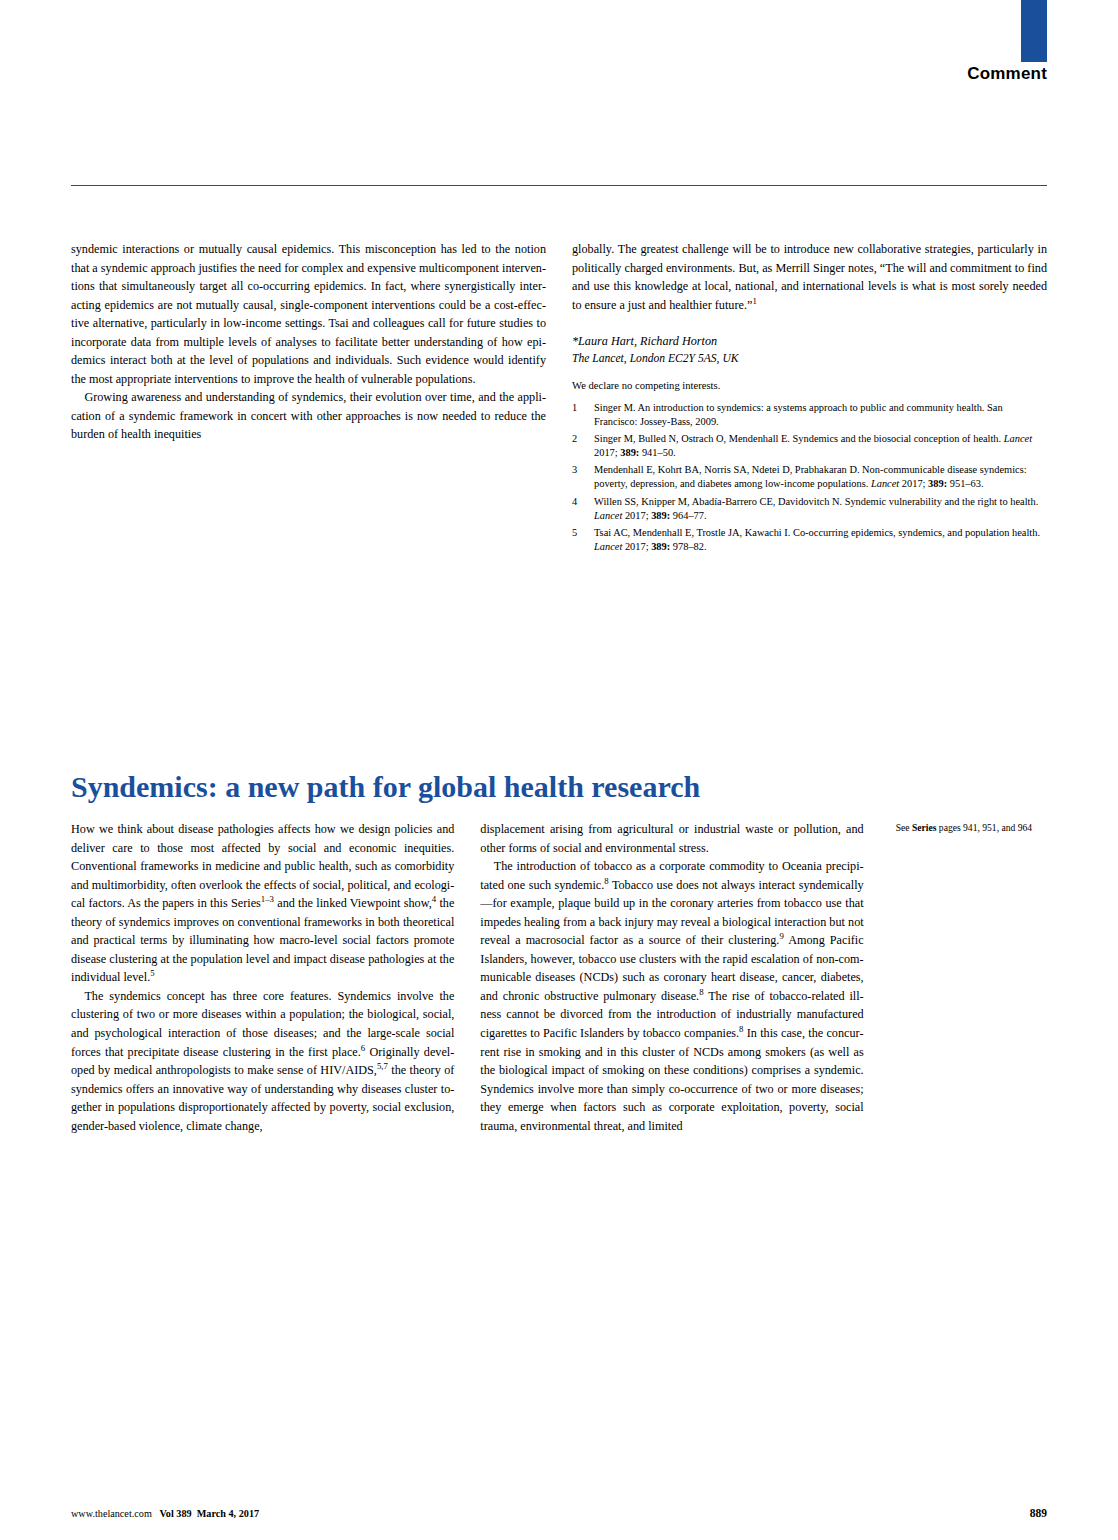Comment
syndemic interactions or mutually causal epidemics. This misconception has led to the notion that a syndemic approach justifies the need for complex and expensive multicomponent interventions that simultaneously target all co-occurring epidemics. In fact, where synergistically interacting epidemics are not mutually causal, single-component interventions could be a cost-effective alternative, particularly in low-income settings. Tsai and colleagues call for future studies to incorporate data from multiple levels of analyses to facilitate better understanding of how epidemics interact both at the level of populations and individuals. Such evidence would identify the most appropriate interventions to improve the health of vulnerable populations.
Growing awareness and understanding of syndemics, their evolution over time, and the application of a syndemic framework in concert with other approaches is now needed to reduce the burden of health inequities
globally. The greatest challenge will be to introduce new collaborative strategies, particularly in politically charged environments. But, as Merrill Singer notes, “The will and commitment to find and use this knowledge at local, national, and international levels is what is most sorely needed to ensure a just and healthier future.”1
*Laura Hart, Richard Horton
The Lancet, London EC2Y 5AS, UK
We declare no competing interests.
Singer M. An introduction to syndemics: a systems approach to public and community health. San Francisco: Jossey-Bass, 2009.
Singer M, Bulled N, Ostrach O, Mendenhall E. Syndemics and the biosocial conception of health. Lancet 2017; 389: 941–50.
Mendenhall E, Kohrt BA, Norris SA, Ndetei D, Prabhakaran D. Non-communicable disease syndemics: poverty, depression, and diabetes among low-income populations. Lancet 2017; 389: 951–63.
Willen SS, Knipper M, Abadía-Barrero CE, Davidovitch N. Syndemic vulnerability and the right to health. Lancet 2017; 389: 964–77.
Tsai AC, Mendenhall E, Trostle JA, Kawachi I. Co-occurring epidemics, syndemics, and population health. Lancet 2017; 389: 978–82.
Syndemics: a new path for global health research
How we think about disease pathologies affects how we design policies and deliver care to those most affected by social and economic inequities. Conventional frameworks in medicine and public health, such as comorbidity and multimorbidity, often overlook the effects of social, political, and ecological factors. As the papers in this Series1–3 and the linked Viewpoint show,4 the theory of syndemics improves on conventional frameworks in both theoretical and practical terms by illuminating how macro-level social factors promote disease clustering at the population level and impact disease pathologies at the individual level.5
The syndemics concept has three core features. Syndemics involve the clustering of two or more diseases within a population; the biological, social, and psychological interaction of those diseases; and the large-scale social forces that precipitate disease clustering in the first place.6 Originally developed by medical anthropologists to make sense of HIV/AIDS,5,7 the theory of syndemics offers an innovative way of understanding why diseases cluster together in populations disproportionately affected by poverty, social exclusion, gender-based violence, climate change,
displacement arising from agricultural or industrial waste or pollution, and other forms of social and environmental stress.
The introduction of tobacco as a corporate commodity to Oceania precipitated one such syndemic.8 Tobacco use does not always interact syndemically—for example, plaque build up in the coronary arteries from tobacco use that impedes healing from a back injury may reveal a biological interaction but not reveal a macrosocial factor as a source of their clustering.9 Among Pacific Islanders, however, tobacco use clusters with the rapid escalation of non-communicable diseases (NCDs) such as coronary heart disease, cancer, diabetes, and chronic obstructive pulmonary disease.8 The rise of tobacco-related illness cannot be divorced from the introduction of industrially manufactured cigarettes to Pacific Islanders by tobacco companies.8 In this case, the concurrent rise in smoking and in this cluster of NCDs among smokers (as well as the biological impact of smoking on these conditions) comprises a syndemic. Syndemics involve more than simply co-occurrence of two or more diseases; they emerge when factors such as corporate exploitation, poverty, social trauma, environmental threat, and limited
See Series pages 941, 951, and 964
www.thelancet.com Vol 389 March 4, 2017
889